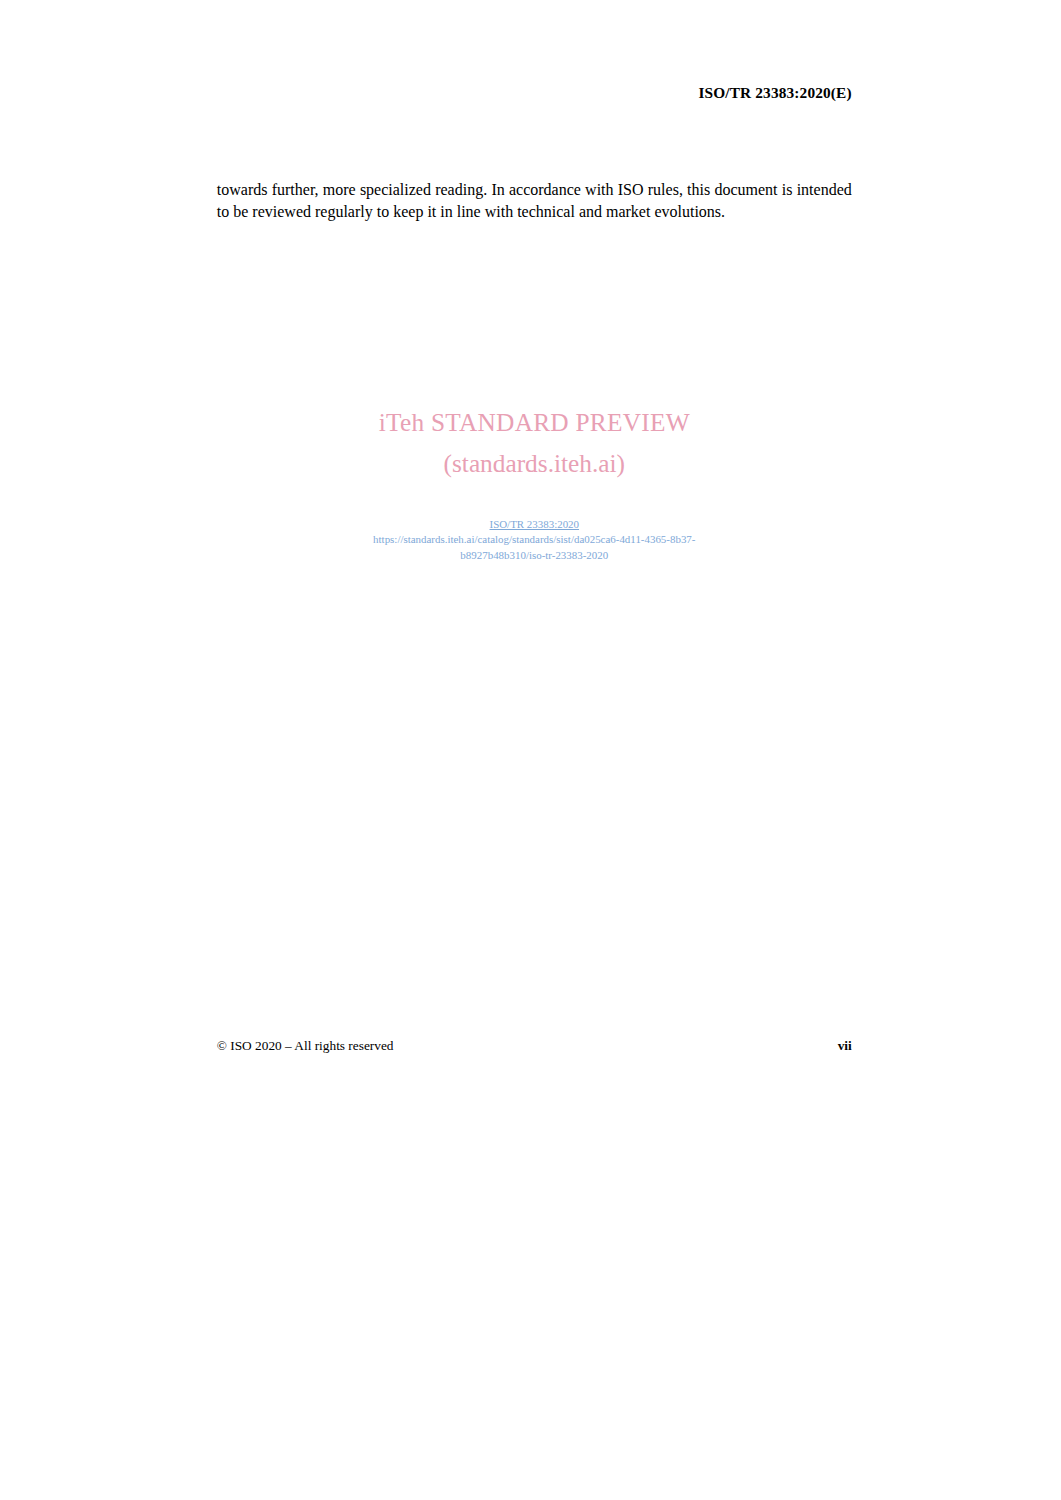ISO/TR 23383:2020(E)
towards further, more specialized reading. In accordance with ISO rules, this document is intended to be reviewed regularly to keep it in line with technical and market evolutions.
iTeh STANDARD PREVIEW
(standards.iteh.ai)
ISO/TR 23383:2020
https://standards.iteh.ai/catalog/standards/sist/da025ca6-4d11-4365-8b37-
b8927b48b310/iso-tr-23383-2020
© ISO 2020 – All rights reserved
vii